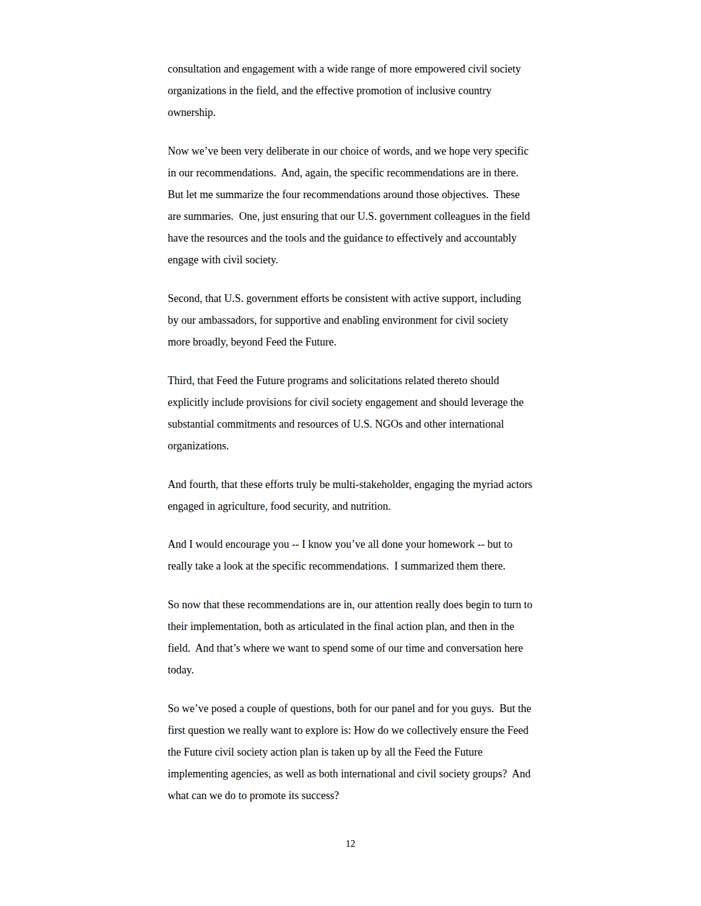consultation and engagement with a wide range of more empowered civil society organizations in the field, and the effective promotion of inclusive country ownership.
Now we’ve been very deliberate in our choice of words, and we hope very specific in our recommendations. And, again, the specific recommendations are in there. But let me summarize the four recommendations around those objectives. These are summaries. One, just ensuring that our U.S. government colleagues in the field have the resources and the tools and the guidance to effectively and accountably engage with civil society.
Second, that U.S. government efforts be consistent with active support, including by our ambassadors, for supportive and enabling environment for civil society more broadly, beyond Feed the Future.
Third, that Feed the Future programs and solicitations related thereto should explicitly include provisions for civil society engagement and should leverage the substantial commitments and resources of U.S. NGOs and other international organizations.
And fourth, that these efforts truly be multi-stakeholder, engaging the myriad actors engaged in agriculture, food security, and nutrition.
And I would encourage you -- I know you’ve all done your homework -- but to really take a look at the specific recommendations. I summarized them there.
So now that these recommendations are in, our attention really does begin to turn to their implementation, both as articulated in the final action plan, and then in the field. And that’s where we want to spend some of our time and conversation here today.
So we’ve posed a couple of questions, both for our panel and for you guys. But the first question we really want to explore is: How do we collectively ensure the Feed the Future civil society action plan is taken up by all the Feed the Future implementing agencies, as well as both international and civil society groups? And what can we do to promote its success?
12